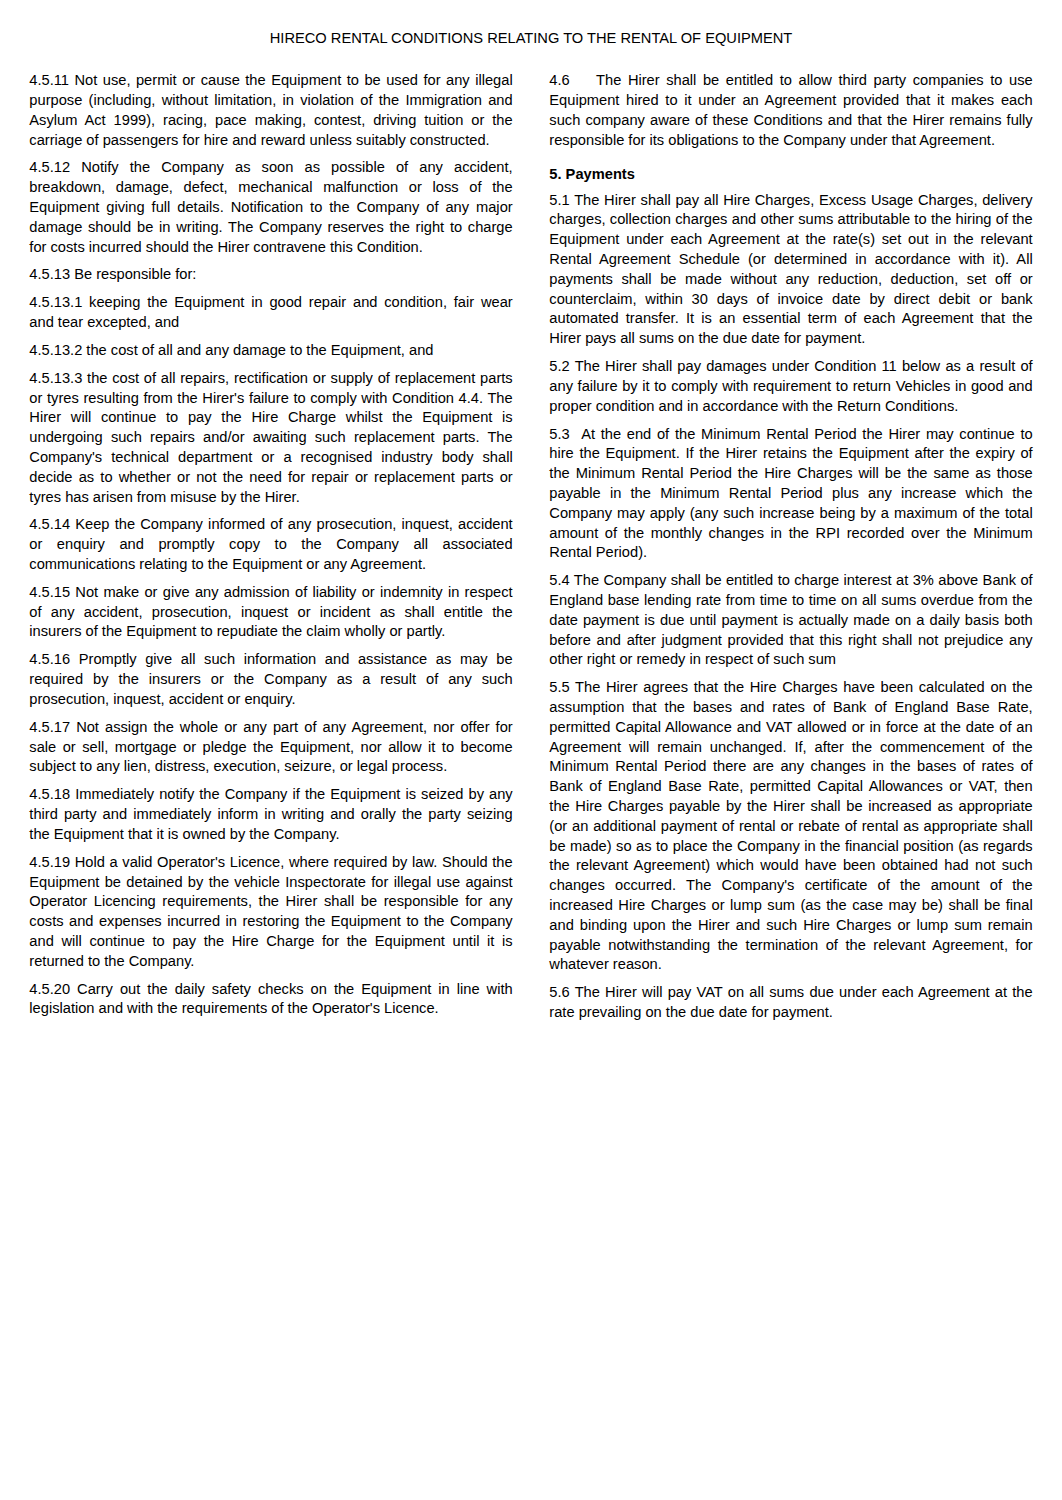HIRECO RENTAL CONDITIONS RELATING TO THE RENTAL OF EQUIPMENT
4.5.11 Not use, permit or cause the Equipment to be used for any illegal purpose (including, without limitation, in violation of the Immigration and Asylum Act 1999), racing, pace making, contest, driving tuition or the carriage of passengers for hire and reward unless suitably constructed.
4.5.12 Notify the Company as soon as possible of any accident, breakdown, damage, defect, mechanical malfunction or loss of the Equipment giving full details. Notification to the Company of any major damage should be in writing. The Company reserves the right to charge for costs incurred should the Hirer contravene this Condition.
4.5.13 Be responsible for:
4.5.13.1 keeping the Equipment in good repair and condition, fair wear and tear excepted, and
4.5.13.2 the cost of all and any damage to the Equipment, and
4.5.13.3 the cost of all repairs, rectification or supply of replacement parts or tyres resulting from the Hirer's failure to comply with Condition 4.4. The Hirer will continue to pay the Hire Charge whilst the Equipment is undergoing such repairs and/or awaiting such replacement parts. The Company's technical department or a recognised industry body shall decide as to whether or not the need for repair or replacement parts or tyres has arisen from misuse by the Hirer.
4.5.14 Keep the Company informed of any prosecution, inquest, accident or enquiry and promptly copy to the Company all associated communications relating to the Equipment or any Agreement.
4.5.15 Not make or give any admission of liability or indemnity in respect of any accident, prosecution, inquest or incident as shall entitle the insurers of the Equipment to repudiate the claim wholly or partly.
4.5.16 Promptly give all such information and assistance as may be required by the insurers or the Company as a result of any such prosecution, inquest, accident or enquiry.
4.5.17 Not assign the whole or any part of any Agreement, nor offer for sale or sell, mortgage or pledge the Equipment, nor allow it to become subject to any lien, distress, execution, seizure, or legal process.
4.5.18 Immediately notify the Company if the Equipment is seized by any third party and immediately inform in writing and orally the party seizing the Equipment that it is owned by the Company.
4.5.19 Hold a valid Operator's Licence, where required by law. Should the Equipment be detained by the vehicle Inspectorate for illegal use against Operator Licencing requirements, the Hirer shall be responsible for any costs and expenses incurred in restoring the Equipment to the Company and will continue to pay the Hire Charge for the Equipment until it is returned to the Company.
4.5.20 Carry out the daily safety checks on the Equipment in line with legislation and with the requirements of the Operator's Licence.
4.6 The Hirer shall be entitled to allow third party companies to use Equipment hired to it under an Agreement provided that it makes each such company aware of these Conditions and that the Hirer remains fully responsible for its obligations to the Company under that Agreement.
5. Payments
5.1 The Hirer shall pay all Hire Charges, Excess Usage Charges, delivery charges, collection charges and other sums attributable to the hiring of the Equipment under each Agreement at the rate(s) set out in the relevant Rental Agreement Schedule (or determined in accordance with it). All payments shall be made without any reduction, deduction, set off or counterclaim, within 30 days of invoice date by direct debit or bank automated transfer. It is an essential term of each Agreement that the Hirer pays all sums on the due date for payment.
5.2 The Hirer shall pay damages under Condition 11 below as a result of any failure by it to comply with requirement to return Vehicles in good and proper condition and in accordance with the Return Conditions.
5.3 At the end of the Minimum Rental Period the Hirer may continue to hire the Equipment. If the Hirer retains the Equipment after the expiry of the Minimum Rental Period the Hire Charges will be the same as those payable in the Minimum Rental Period plus any increase which the Company may apply (any such increase being by a maximum of the total amount of the monthly changes in the RPI recorded over the Minimum Rental Period).
5.4 The Company shall be entitled to charge interest at 3% above Bank of England base lending rate from time to time on all sums overdue from the date payment is due until payment is actually made on a daily basis both before and after judgment provided that this right shall not prejudice any other right or remedy in respect of such sum
5.5 The Hirer agrees that the Hire Charges have been calculated on the assumption that the bases and rates of Bank of England Base Rate, permitted Capital Allowance and VAT allowed or in force at the date of an Agreement will remain unchanged. If, after the commencement of the Minimum Rental Period there are any changes in the bases of rates of Bank of England Base Rate, permitted Capital Allowances or VAT, then the Hire Charges payable by the Hirer shall be increased as appropriate (or an additional payment of rental or rebate of rental as appropriate shall be made) so as to place the Company in the financial position (as regards the relevant Agreement) which would have been obtained had not such changes occurred. The Company's certificate of the amount of the increased Hire Charges or lump sum (as the case may be) shall be final and binding upon the Hirer and such Hire Charges or lump sum remain payable notwithstanding the termination of the relevant Agreement, for whatever reason.
5.6 The Hirer will pay VAT on all sums due under each Agreement at the rate prevailing on the due date for payment.